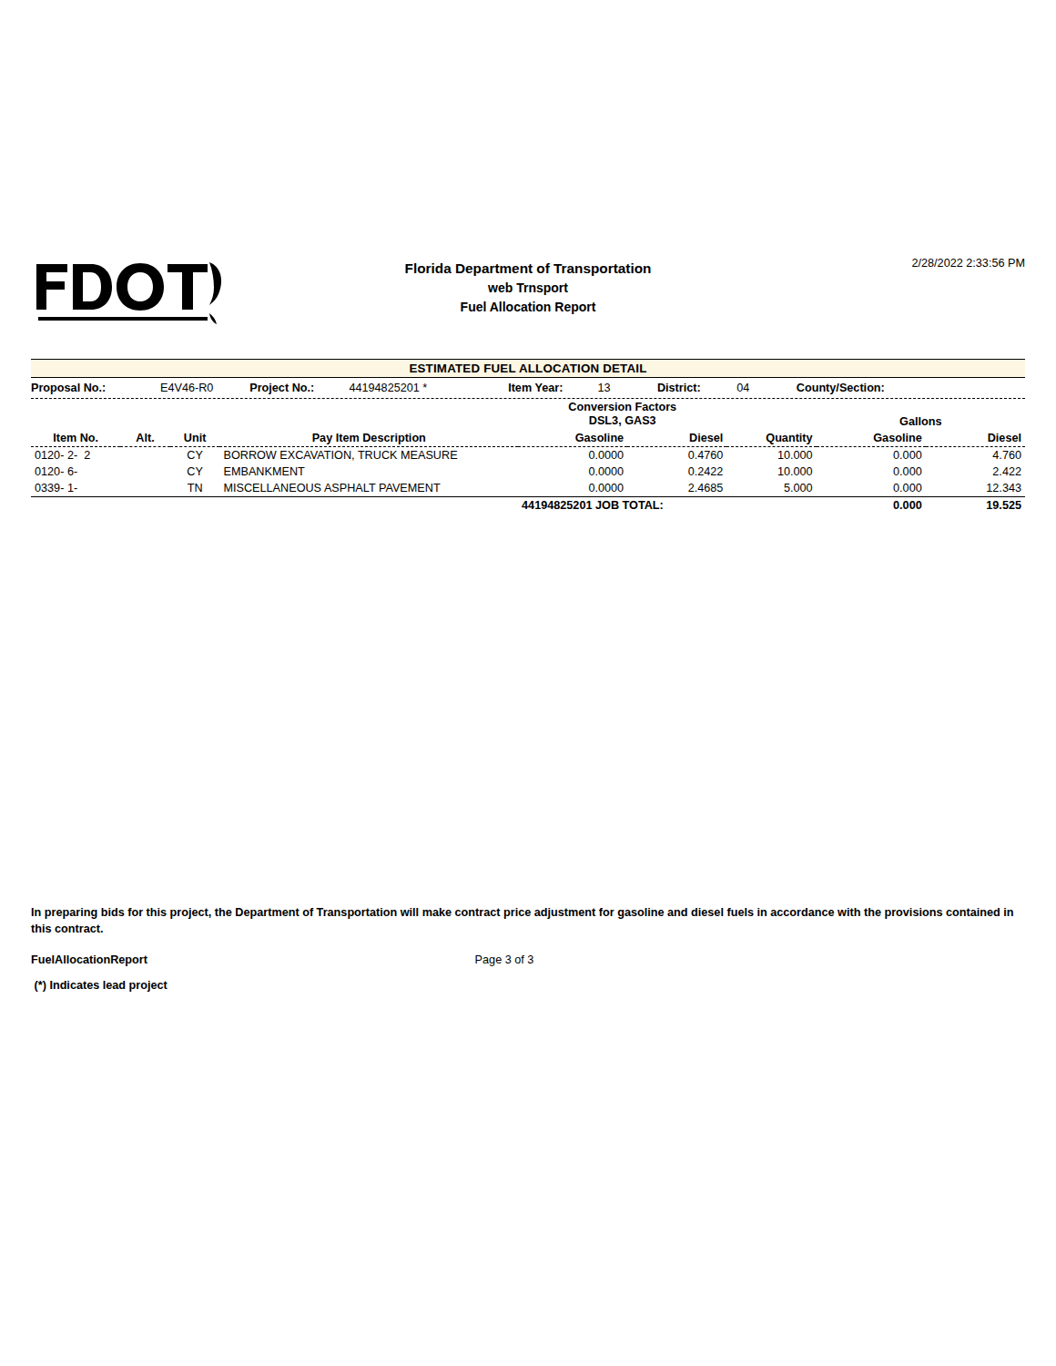Florida Department of Transportation
web Trnsport
Fuel Allocation Report
2/28/2022 2:33:56 PM
ESTIMATED FUEL ALLOCATION DETAIL
| Proposal No.: | E4V46-R0 | Project No.: | 44194825201 * | Item Year: | 13 | District: | 04 | County/Section: |
| | Conversion Factors DSL3, GAS3 | | Gallons |
| Item No. | Alt. | Unit | Pay Item Description | Gasoline | Diesel | Quantity | Gasoline | Diesel |
| 0120- 2- 2 | | CY | BORROW EXCAVATION, TRUCK MEASURE | 0.0000 | 0.4760 | 10.000 | 0.000 | 4.760 |
| 0120- 6- | | CY | EMBANKMENT | 0.0000 | 0.2422 | 10.000 | 0.000 | 2.422 |
| 0339- 1- | | TN | MISCELLANEOUS ASPHALT PAVEMENT | 0.0000 | 2.4685 | 5.000 | 0.000 | 12.343 |
| | 44194825201 JOB TOTAL: | 0.000 | 19.525 |
In preparing bids for this project, the Department of Transportation will make contract price adjustment for gasoline and diesel fuels in accordance with the provisions contained in this contract.
FuelAllocationReport
Page 3 of 3
(*) Indicates lead project